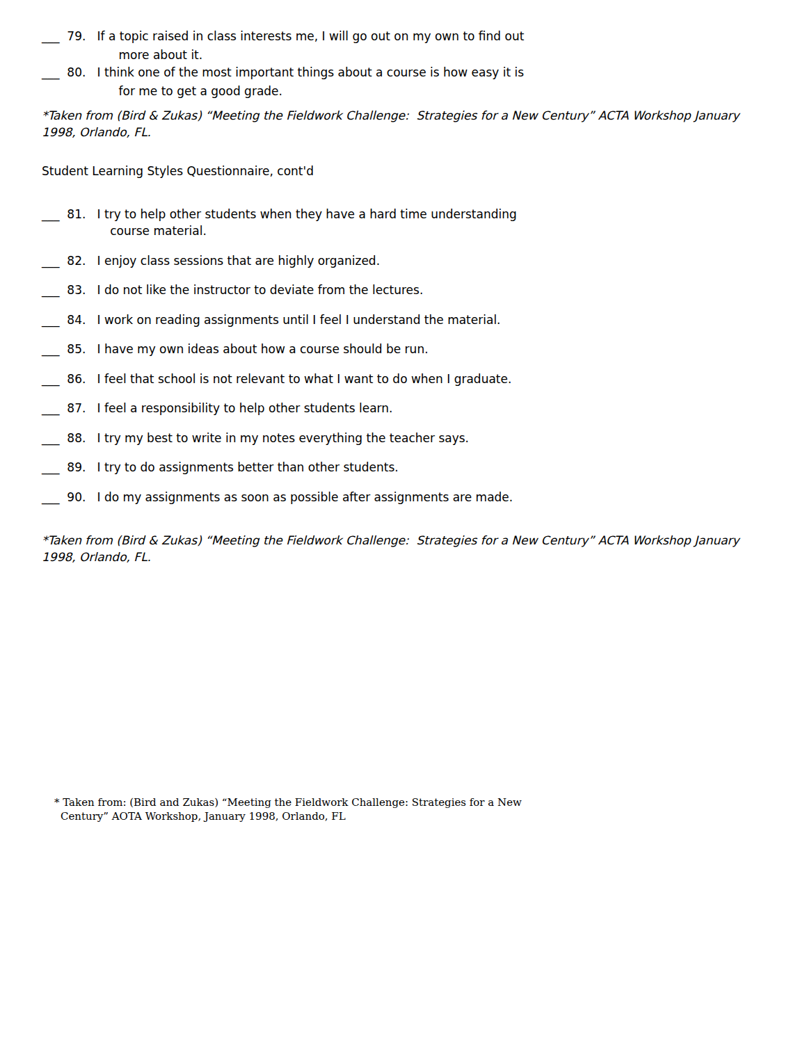___ 79. If a topic raised in class interests me, I will go out on my own to find out
more about it.
___ 80. I think one of the most important things about a course is how easy it is
for me to get a good grade.
*Taken from (Bird & Zukas) “Meeting the Fieldwork Challenge: Strategies for a New Century” ACTA Workshop January 1998, Orlando, FL.
Student Learning Styles Questionnaire, cont'd
___ 81. I try to help other students when they have a hard time understandingcourse material.
___ 82. I enjoy class sessions that are highly organized.
___ 83. I do not like the instructor to deviate from the lectures.
___ 84. I work on reading assignments until I feel I understand the material.
___ 85. I have my own ideas about how a course should be run.
___ 86. I feel that school is not relevant to what I want to do when I graduate.
___ 87. I feel a responsibility to help other students learn.
___ 88. I try my best to write in my notes everything the teacher says.
___ 89. I try to do assignments better than other students.
___ 90. I do my assignments as soon as possible after assignments are made.
*Taken from (Bird & Zukas) “Meeting the Fieldwork Challenge: Strategies for a New Century” ACTA Workshop January 1998, Orlando, FL.
* Taken from: (Bird and Zukas) “Meeting the Fieldwork Challenge: Strategies for a New Century” AOTA Workshop, January 1998, Orlando, FL